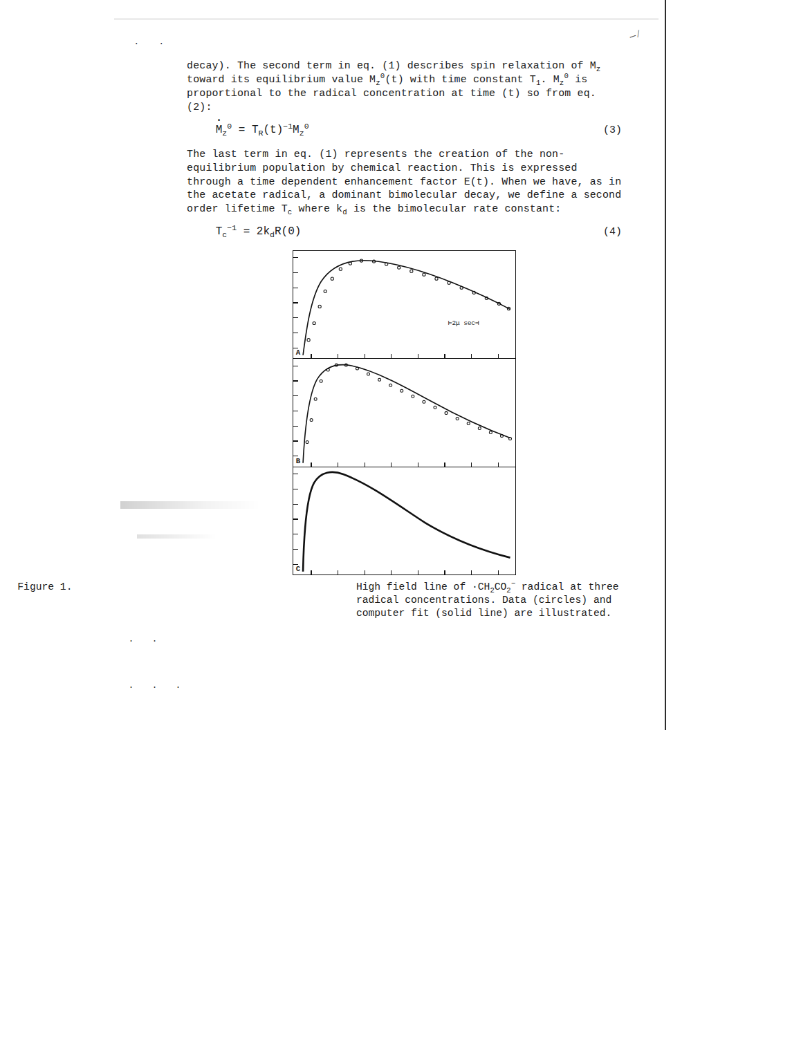. .
—⁄
decay). The second term in eq. (1) describes spin relaxation of Mz toward its equilibrium value Mz0(t) with time constant T1. Mz0 is proportional to the radical concentration at time (t) so from eq. (2):
Mz0 = TR(t)−1Mz0 (3)
The last term in eq. (1) represents the creation of the non-equilibrium population by chemical reaction. This is expressed through a time dependent enhancement factor E(t). When we have, as in the acetate radical, a dominant bimolecular decay, we define a second order lifetime Tc where kd is the bimolecular rate constant:
Tc−1 = 2kdR(0) (4)
⊢2μ sec⊣
A
B
C
Figure 1. High field line of ·CH2CO2− radical at three radical concentrations. Data (circles) and computer fit (solid line) are illustrated.
. .
. . .